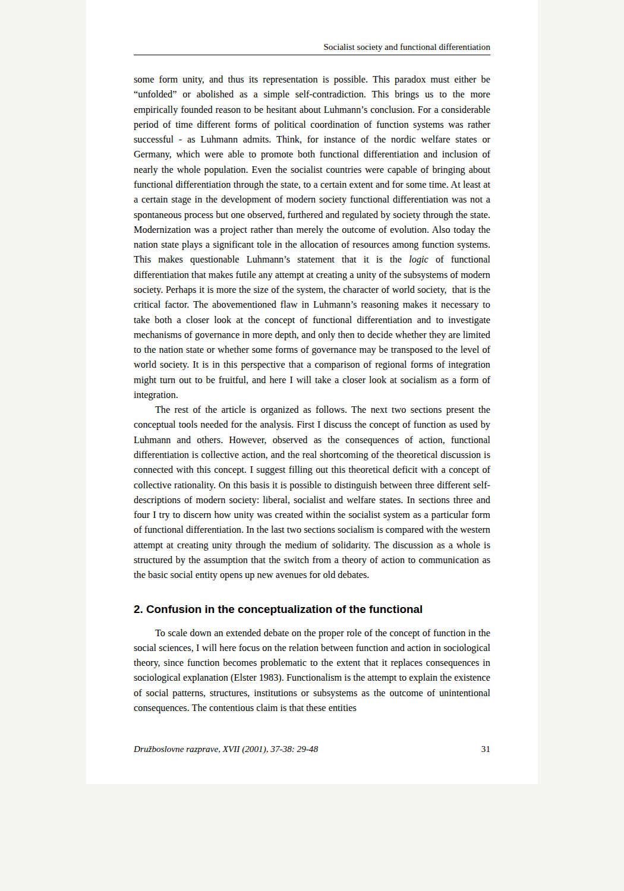Socialist society and functional differentiation
some form unity, and thus its representation is possible. This paradox must either be “unfolded” or abolished as a simple self-contradiction. This brings us to the more empirically founded reason to be hesitant about Luhmann’s conclusion. For a considerable period of time different forms of political coordination of function systems was rather successful - as Luhmann admits. Think, for instance of the nordic welfare states or Germany, which were able to promote both functional differentiation and inclusion of nearly the whole population. Even the socialist countries were capable of bringing about functional differentiation through the state, to a certain extent and for some time. At least at a certain stage in the development of modern society functional differentiation was not a spontaneous process but one observed, furthered and regulated by society through the state. Modernization was a project rather than merely the outcome of evolution. Also today the nation state plays a significant tole in the allocation of resources among function systems. This makes questionable Luhmann’s statement that it is the logic of functional differentiation that makes futile any attempt at creating a unity of the subsystems of modern society. Perhaps it is more the size of the system, the character of world society, that is the critical factor. The abovementioned flaw in Luhmann’s reasoning makes it necessary to take both a closer look at the concept of functional differentiation and to investigate mechanisms of governance in more depth, and only then to decide whether they are limited to the nation state or whether some forms of governance may be transposed to the level of world society. It is in this perspective that a comparison of regional forms of integration might turn out to be fruitful, and here I will take a closer look at socialism as a form of integration.
The rest of the article is organized as follows. The next two sections present the conceptual tools needed for the analysis. First I discuss the concept of function as used by Luhmann and others. However, observed as the consequences of action, functional differentiation is collective action, and the real shortcoming of the theoretical discussion is connected with this concept. I suggest filling out this theoretical deficit with a concept of collective rationality. On this basis it is possible to distinguish between three different self-descriptions of modern society: liberal, socialist and welfare states. In sections three and four I try to discern how unity was created within the socialist system as a particular form of functional differentiation. In the last two sections socialism is compared with the western attempt at creating unity through the medium of solidarity. The discussion as a whole is structured by the assumption that the switch from a theory of action to communication as the basic social entity opens up new avenues for old debates.
2. Confusion in the conceptualization of the functional
To scale down an extended debate on the proper role of the concept of function in the social sciences, I will here focus on the relation between function and action in sociological theory, since function becomes problematic to the extent that it replaces consequences in sociological explanation (Elster 1983). Functionalism is the attempt to explain the existence of social patterns, structures, institutions or subsystems as the outcome of unintentional consequences. The contentious claim is that these entities
Družboslovne razprave, XVII (2001), 37-38: 29-48 31